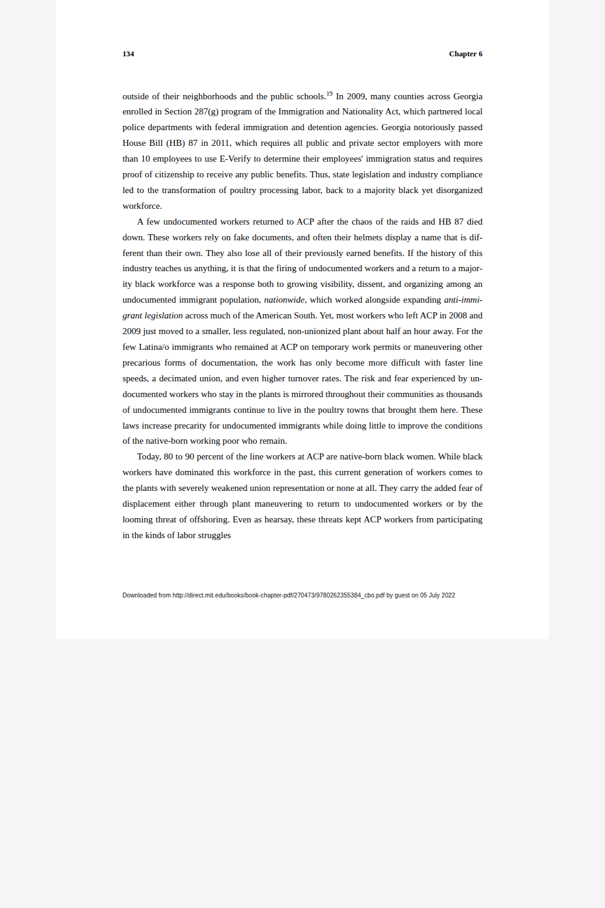134 Chapter 6
outside of their neighborhoods and the public schools.19 In 2009, many counties across Georgia enrolled in Section 287(g) program of the Immigration and Nationality Act, which partnered local police departments with federal immigration and detention agencies. Georgia notoriously passed House Bill (HB) 87 in 2011, which requires all public and private sector employers with more than 10 employees to use E-Verify to determine their employees' immigration status and requires proof of citizenship to receive any public benefits. Thus, state legislation and industry compliance led to the transformation of poultry processing labor, back to a majority black yet disorganized workforce.
A few undocumented workers returned to ACP after the chaos of the raids and HB 87 died down. These workers rely on fake documents, and often their helmets display a name that is different than their own. They also lose all of their previously earned benefits. If the history of this industry teaches us anything, it is that the firing of undocumented workers and a return to a majority black workforce was a response both to growing visibility, dissent, and organizing among an undocumented immigrant population, nationwide, which worked alongside expanding anti-immigrant legislation across much of the American South. Yet, most workers who left ACP in 2008 and 2009 just moved to a smaller, less regulated, non-unionized plant about half an hour away. For the few Latina/o immigrants who remained at ACP on temporary work permits or maneuvering other precarious forms of documentation, the work has only become more difficult with faster line speeds, a decimated union, and even higher turnover rates. The risk and fear experienced by undocumented workers who stay in the plants is mirrored throughout their communities as thousands of undocumented immigrants continue to live in the poultry towns that brought them here. These laws increase precarity for undocumented immigrants while doing little to improve the conditions of the native-born working poor who remain.
Today, 80 to 90 percent of the line workers at ACP are native-born black women. While black workers have dominated this workforce in the past, this current generation of workers comes to the plants with severely weakened union representation or none at all. They carry the added fear of displacement either through plant maneuvering to return to undocumented workers or by the looming threat of offshoring. Even as hearsay, these threats kept ACP workers from participating in the kinds of labor struggles
Downloaded from http://direct.mit.edu/books/book-chapter-pdf/270473/9780262355384_cbo.pdf by guest on 05 July 2022